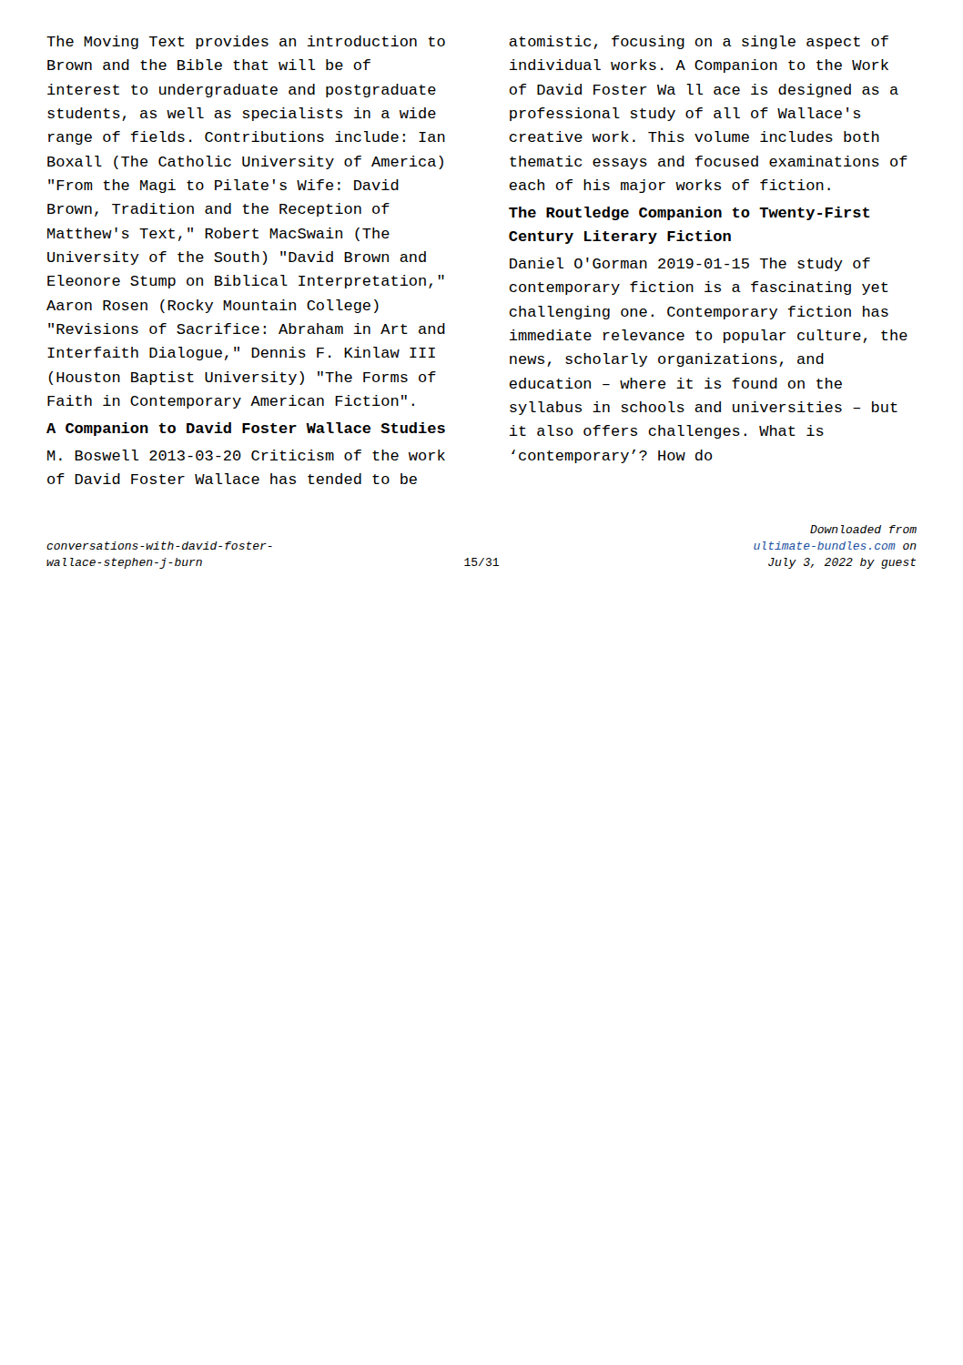The Moving Text provides an introduction to Brown and the Bible that will be of interest to undergraduate and postgraduate students, as well as specialists in a wide range of fields. Contributions include: Ian Boxall (The Catholic University of America) "From the Magi to Pilate's Wife: David Brown, Tradition and the Reception of Matthew's Text," Robert MacSwain (The University of the South) "David Brown and Eleonore Stump on Biblical Interpretation," Aaron Rosen (Rocky Mountain College) "Revisions of Sacrifice: Abraham in Art and Interfaith Dialogue," Dennis F. Kinlaw III (Houston Baptist University) "The Forms of Faith in Contemporary American Fiction".
A Companion to David Foster Wallace Studies
M. Boswell 2013-03-20 Criticism of the work of David Foster Wallace has tended to be atomistic, focusing on a single aspect of individual works. A Companion to the Work of David Foster Wa ll ace is designed as a professional study of all of Wallace's creative work. This volume includes both thematic essays and focused examinations of each of his major works of fiction.
The Routledge Companion to Twenty-First Century Literary Fiction
Daniel O'Gorman 2019-01-15 The study of contemporary fiction is a fascinating yet challenging one. Contemporary fiction has immediate relevance to popular culture, the news, scholarly organizations, and education – where it is found on the syllabus in schools and universities – but it also offers challenges. What is ‘contemporary’? How do
conversations-with-david-foster-wallace-stephen-j-burn
15/31
Downloaded from
ultimate-bundles.com on
July 3, 2022 by guest